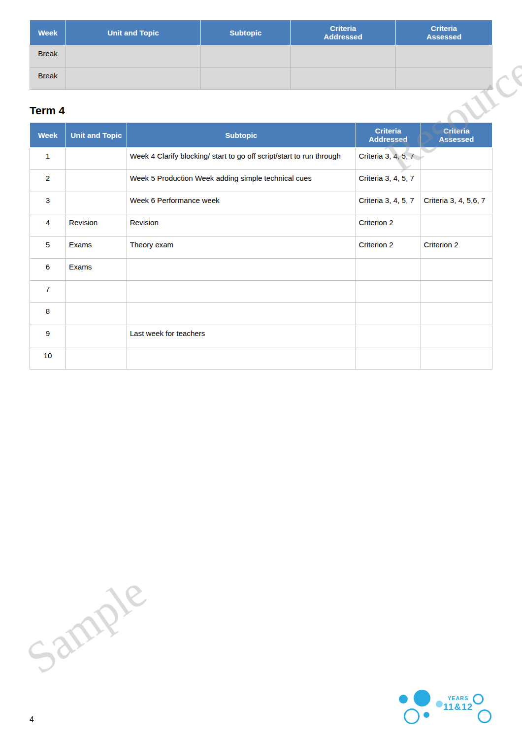Resource
Sample
| Week | Unit and Topic | Subtopic | Criteria Addressed | Criteria Assessed |
| --- | --- | --- | --- | --- |
| Break | | | | |
| Break | | | | |
Term 4
| Week | Unit and Topic | Subtopic | Criteria Addressed | Criteria Assessed |
| --- | --- | --- | --- | --- |
| 1 | | Week 4 Clarify blocking/ start to go off script/start to run through | Criteria 3, 4, 5, 7 | |
| 2 | | Week 5 Production Week adding simple technical cues | Criteria 3, 4, 5, 7 | |
| 3 | | Week 6 Performance week | Criteria 3, 4, 5, 7 | Criteria 3, 4, 5,6, 7 |
| 4 | Revision | Revision | Criterion 2 | |
| 5 | Exams | Theory exam | Criterion 2 | Criterion 2 |
| 6 | Exams | | | |
| 7 | | | | |
| 8 | | | | |
| 9 | | Last week for teachers | | |
| 10 | | | | |
4
YEARS
11&12